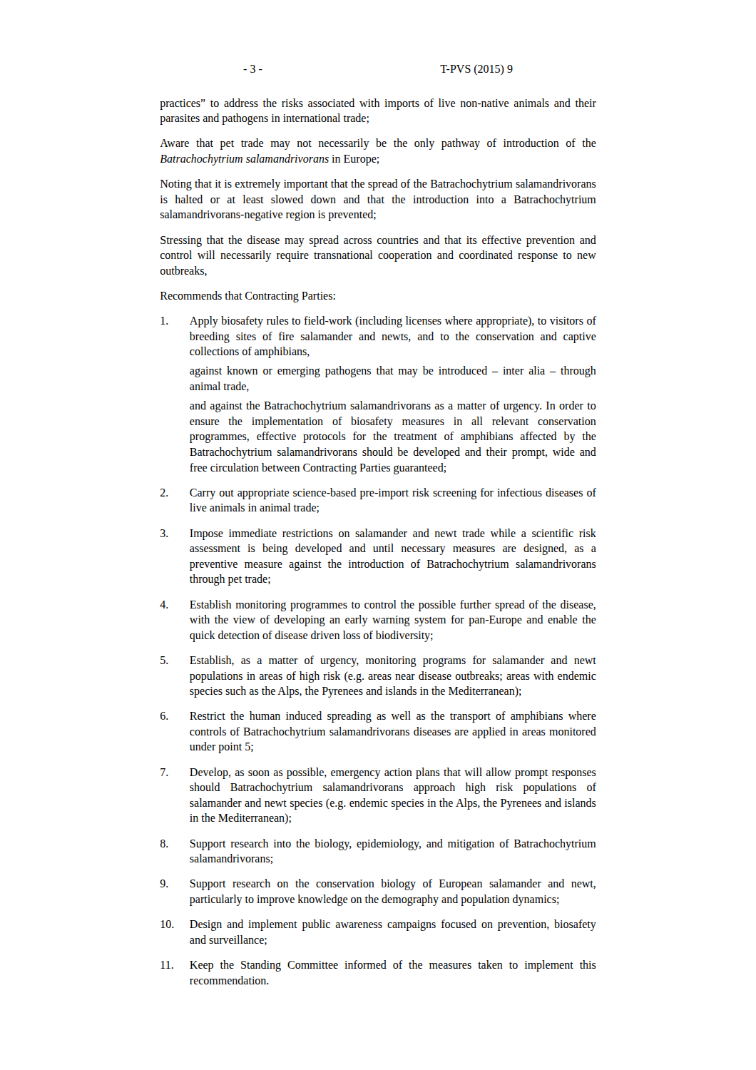- 3 - T-PVS (2015) 9
practices” to address the risks associated with imports of live non-native animals and their parasites and pathogens in international trade;
Aware that pet trade may not necessarily be the only pathway of introduction of the Batrachochytrium salamandrivorans in Europe;
Noting that it is extremely important that the spread of the Batrachochytrium salamandrivorans is halted or at least slowed down and that the introduction into a Batrachochytrium salamandrivorans-negative region is prevented;
Stressing that the disease may spread across countries and that its effective prevention and control will necessarily require transnational cooperation and coordinated response to new outbreaks,
Recommends that Contracting Parties:
Apply biosafety rules to field-work (including licenses where appropriate), to visitors of breeding sites of fire salamander and newts, and to the conservation and captive collections of amphibians,
against known or emerging pathogens that may be introduced – inter alia – through animal trade,
and against the Batrachochytrium salamandrivorans as a matter of urgency. In order to ensure the implementation of biosafety measures in all relevant conservation programmes, effective protocols for the treatment of amphibians affected by the Batrachochytrium salamandrivorans should be developed and their prompt, wide and free circulation between Contracting Parties guaranteed;
Carry out appropriate science-based pre-import risk screening for infectious diseases of live animals in animal trade;
Impose immediate restrictions on salamander and newt trade while a scientific risk assessment is being developed and until necessary measures are designed, as a preventive measure against the introduction of Batrachochytrium salamandrivorans through pet trade;
Establish monitoring programmes to control the possible further spread of the disease, with the view of developing an early warning system for pan-Europe and enable the quick detection of disease driven loss of biodiversity;
Establish, as a matter of urgency, monitoring programs for salamander and newt populations in areas of high risk (e.g. areas near disease outbreaks; areas with endemic species such as the Alps, the Pyrenees and islands in the Mediterranean);
Restrict the human induced spreading as well as the transport of amphibians where controls of Batrachochytrium salamandrivorans diseases are applied in areas monitored under point 5;
Develop, as soon as possible, emergency action plans that will allow prompt responses should Batrachochytrium salamandrivorans approach high risk populations of salamander and newt species (e.g. endemic species in the Alps, the Pyrenees and islands in the Mediterranean);
Support research into the biology, epidemiology, and mitigation of Batrachochytrium salamandrivorans;
Support research on the conservation biology of European salamander and newt, particularly to improve knowledge on the demography and population dynamics;
Design and implement public awareness campaigns focused on prevention, biosafety and surveillance;
Keep the Standing Committee informed of the measures taken to implement this recommendation.